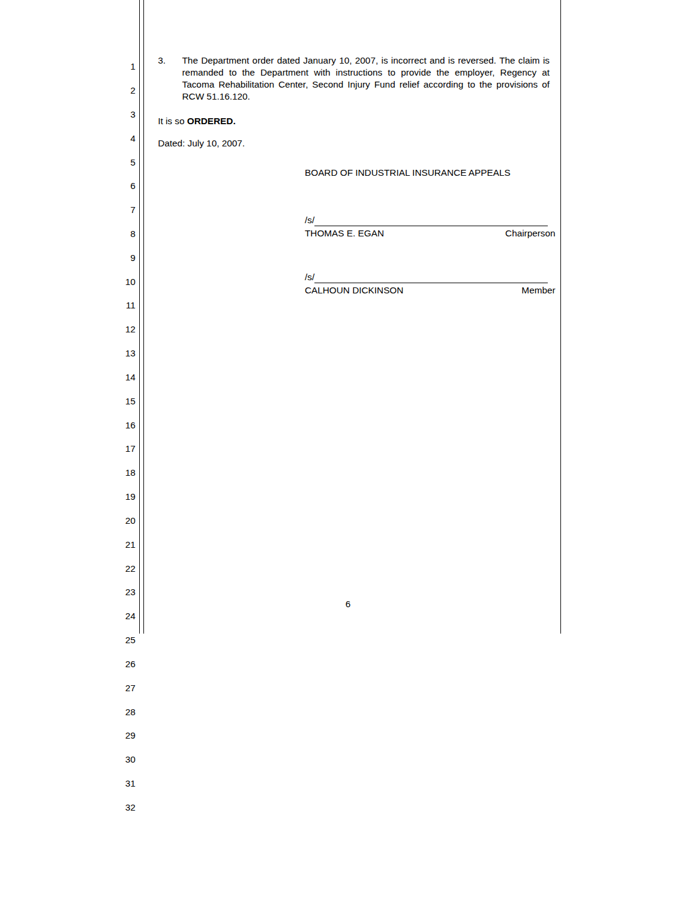1
2
3
4
5
6
7
8
9
10
11
12
13
14
15
16
17
18
19
20
21
22
23
24
25
26
27
28
29
30
31
32
3.
The Department order dated January 10, 2007, is incorrect and is reversed. The claim is remanded to the Department with instructions to provide the employer, Regency at Tacoma Rehabilitation Center, Second Injury Fund relief according to the provisions of RCW 51.16.120.
It is so ORDERED.
Dated: July 10, 2007.
BOARD OF INDUSTRIAL INSURANCE APPEALS
/s/
THOMAS E. EGAN Chairperson
/s/
CALHOUN DICKINSON Member
6